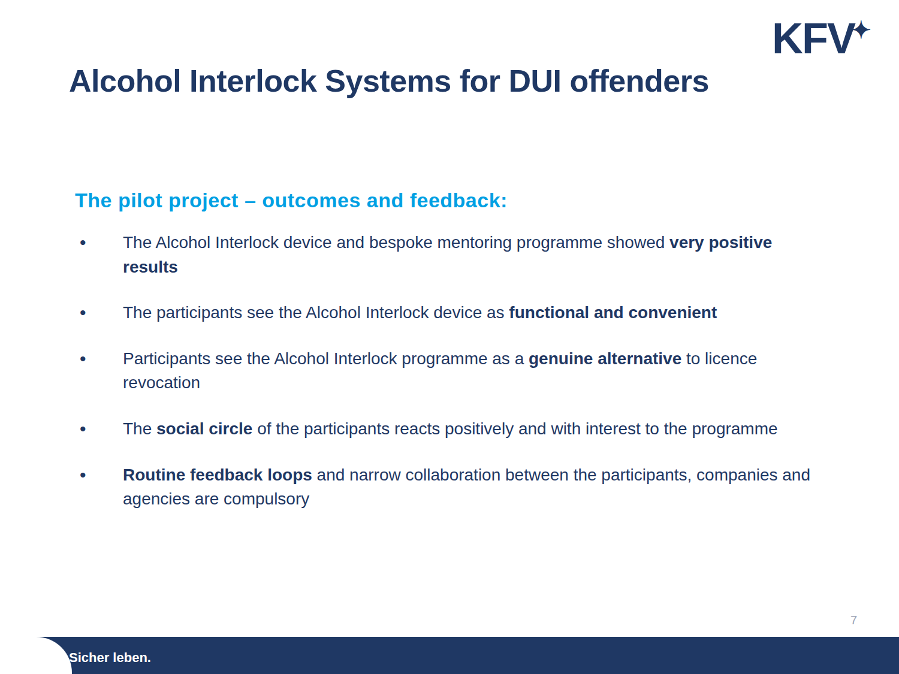KFV✦
Alcohol Interlock Systems for DUI offenders
The pilot project – outcomes and feedback:
The Alcohol Interlock device and bespoke mentoring programme showed very positive results
The participants see the Alcohol Interlock device as functional and convenient
Participants see the Alcohol Interlock programme as a genuine alternative to licence revocation
The social circle of the participants reacts positively and with interest to the programme
Routine feedback loops and narrow collaboration between the participants, companies and agencies are compulsory
7
Sicher leben.